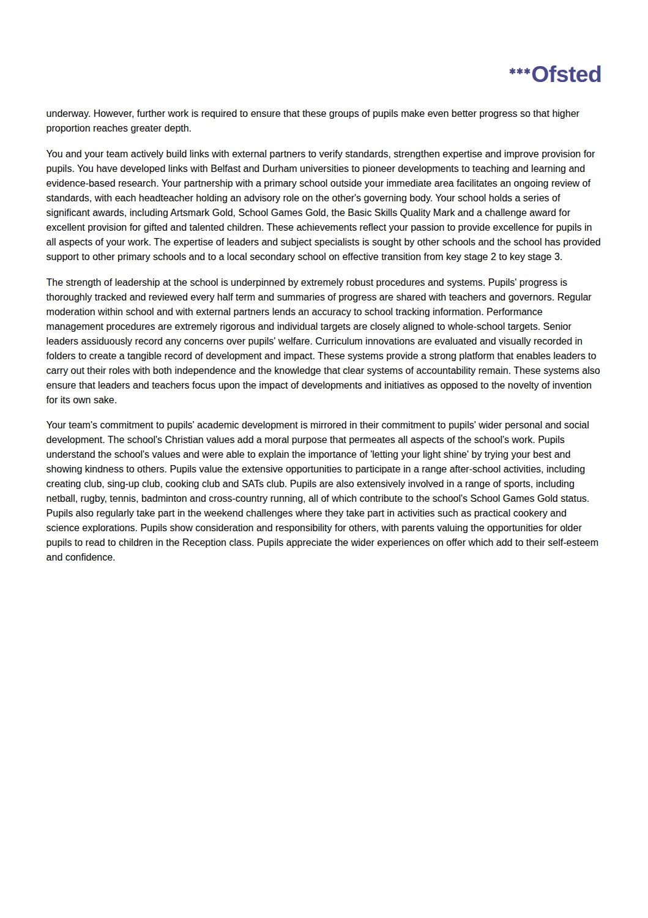✱✱✱Ofsted
underway. However, further work is required to ensure that these groups of pupils make even better progress so that higher proportion reaches greater depth.
You and your team actively build links with external partners to verify standards, strengthen expertise and improve provision for pupils. You have developed links with Belfast and Durham universities to pioneer developments to teaching and learning and evidence-based research. Your partnership with a primary school outside your immediate area facilitates an ongoing review of standards, with each headteacher holding an advisory role on the other's governing body. Your school holds a series of significant awards, including Artsmark Gold, School Games Gold, the Basic Skills Quality Mark and a challenge award for excellent provision for gifted and talented children. These achievements reflect your passion to provide excellence for pupils in all aspects of your work. The expertise of leaders and subject specialists is sought by other schools and the school has provided support to other primary schools and to a local secondary school on effective transition from key stage 2 to key stage 3.
The strength of leadership at the school is underpinned by extremely robust procedures and systems. Pupils' progress is thoroughly tracked and reviewed every half term and summaries of progress are shared with teachers and governors. Regular moderation within school and with external partners lends an accuracy to school tracking information. Performance management procedures are extremely rigorous and individual targets are closely aligned to whole-school targets. Senior leaders assiduously record any concerns over pupils' welfare. Curriculum innovations are evaluated and visually recorded in folders to create a tangible record of development and impact. These systems provide a strong platform that enables leaders to carry out their roles with both independence and the knowledge that clear systems of accountability remain. These systems also ensure that leaders and teachers focus upon the impact of developments and initiatives as opposed to the novelty of invention for its own sake.
Your team's commitment to pupils' academic development is mirrored in their commitment to pupils' wider personal and social development. The school's Christian values add a moral purpose that permeates all aspects of the school's work. Pupils understand the school's values and were able to explain the importance of 'letting your light shine' by trying your best and showing kindness to others. Pupils value the extensive opportunities to participate in a range after-school activities, including creating club, sing-up club, cooking club and SATs club. Pupils are also extensively involved in a range of sports, including netball, rugby, tennis, badminton and cross-country running, all of which contribute to the school's School Games Gold status. Pupils also regularly take part in the weekend challenges where they take part in activities such as practical cookery and science explorations. Pupils show consideration and responsibility for others, with parents valuing the opportunities for older pupils to read to children in the Reception class. Pupils appreciate the wider experiences on offer which add to their self-esteem and confidence.